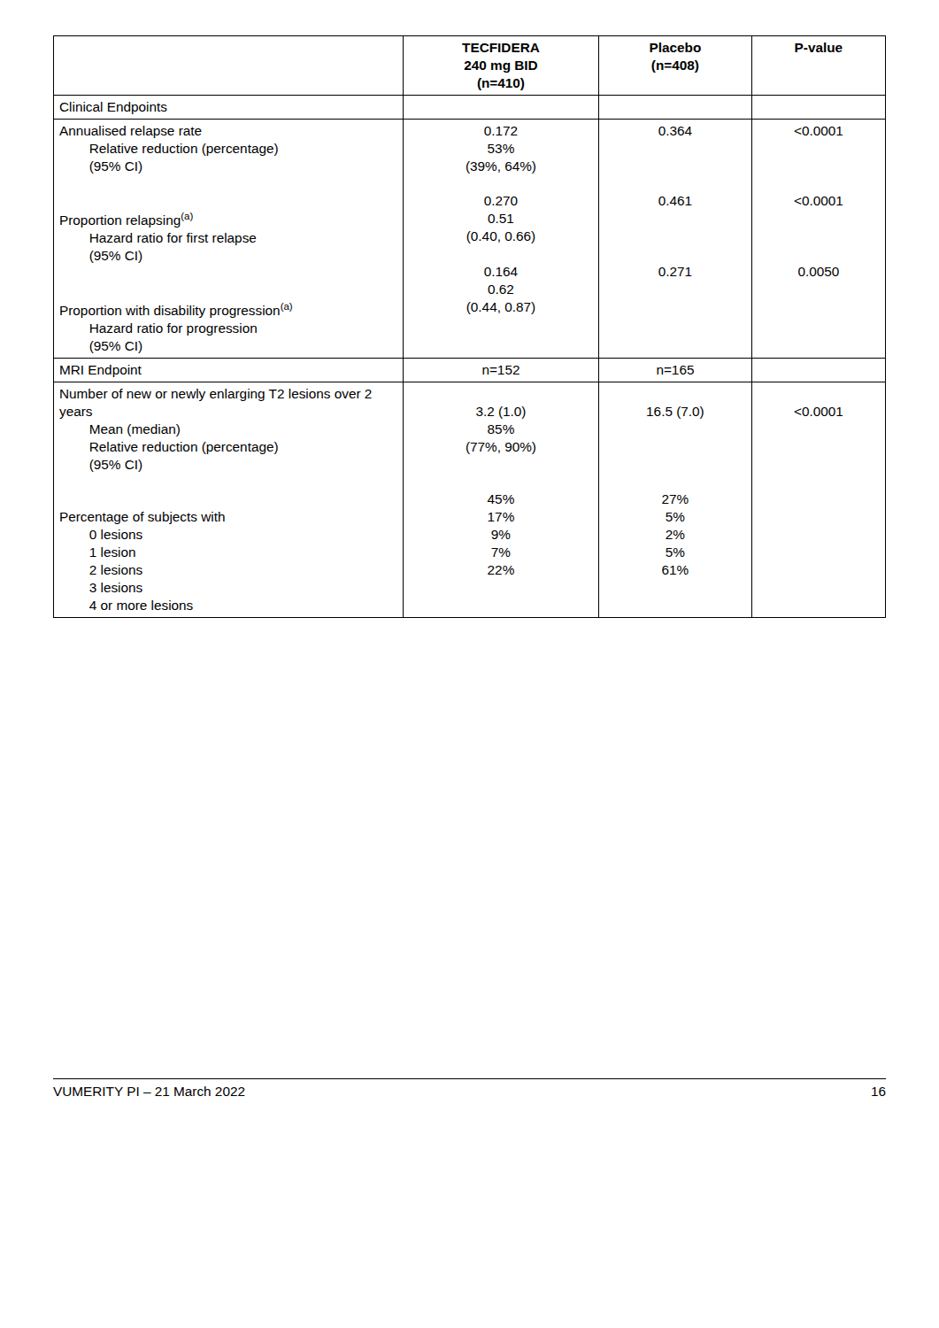| | TECFIDERA 240 mg BID (n=410) | Placebo (n=408) | P-value |
| --- | --- | --- | --- |
| Clinical Endpoints | | | |
| Annualised relapse rate Relative reduction (percentage) (95% CI) Proportion relapsing (a) Hazard ratio for first relapse (95% CI) Proportion with disability progression (a) Hazard ratio for progression (95% CI) | 0.172 53% (39%, 64%) 0.270 0.51 (0.40, 0.66) 0.164 0.62 (0.44, 0.87) | 0.364 0.461 0.271 | <0.0001 <0.0001 0.0050 |
| MRI Endpoint | n=152 | n=165 | |
| Number of new or newly enlarging T2 lesions over 2 years Mean (median) Relative reduction (percentage) (95% CI) Percentage of subjects with 0 lesions 1 lesion 2 lesions 3 lesions 4 or more lesions | 3.2 (1.0) 85% (77%, 90%) 45% 17% 9% 7% 22% | 16.5 (7.0) 27% 5% 2% 5% 61% | <0.0001 |
VUMERITY PI – 21 March 2022 16